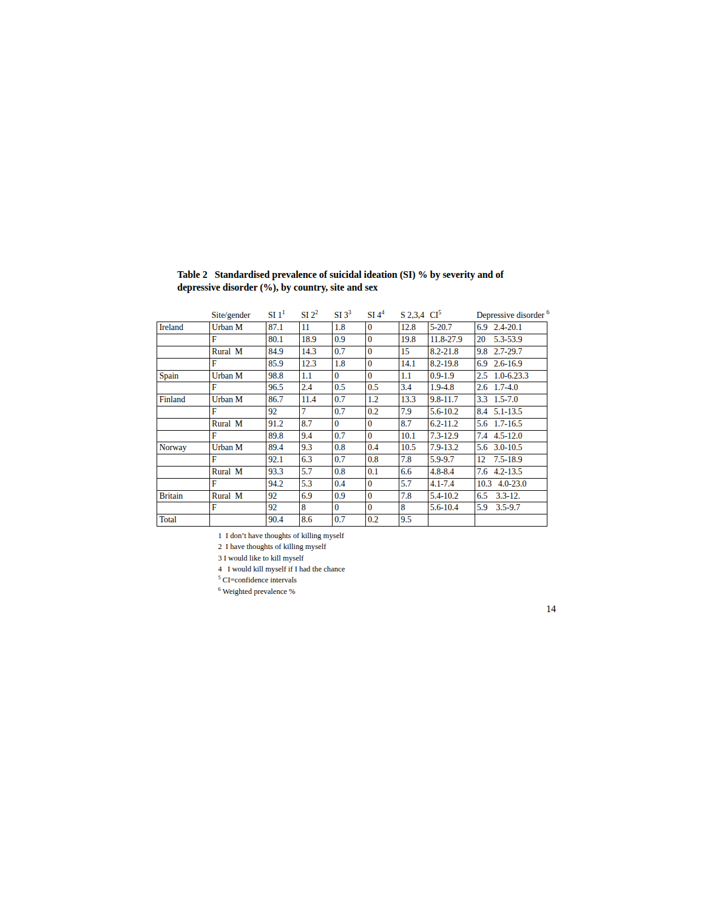Table 2 Standardised prevalence of suicidal ideation (SI) % by severity and of depressive disorder (%), by country, site and sex
| | Site/gender | SI 1 1 | SI 2 2 | SI 3 3 | SI 4 4 | S 2,3,4 | CI 5 | Depressive disorder 6 |
| --- | --- | --- | --- | --- | --- | --- | --- | --- |
| Ireland | Urban M | 87.1 | 11 | 1.8 | 0 | 12.8 | 5-20.7 | 6.9 2.4-20.1 |
| | F | 80.1 | 18.9 | 0.9 | 0 | 19.8 | 11.8-27.9 | 20 5.3-53.9 |
| | Rural M | 84.9 | 14.3 | 0.7 | 0 | 15 | 8.2-21.8 | 9.8 2.7-29.7 |
| | F | 85.9 | 12.3 | 1.8 | 0 | 14.1 | 8.2-19.8 | 6.9 2.6-16.9 |
| Spain | Urban M | 98.8 | 1.1 | 0 | 0 | 1.1 | 0.9-1.9 | 2.5 1.0-6.23.3 |
| | F | 96.5 | 2.4 | 0.5 | 0.5 | 3.4 | 1.9-4.8 | 2.6 1.7-4.0 |
| Finland | Urban M | 86.7 | 11.4 | 0.7 | 1.2 | 13.3 | 9.8-11.7 | 3.3 1.5-7.0 |
| | F | 92 | 7 | 0.7 | 0.2 | 7.9 | 5.6-10.2 | 8.4 5.1-13.5 |
| | Rural M | 91.2 | 8.7 | 0 | 0 | 8.7 | 6.2-11.2 | 5.6 1.7-16.5 |
| | F | 89.8 | 9.4 | 0.7 | 0 | 10.1 | 7.3-12.9 | 7.4 4.5-12.0 |
| Norway | Urban M | 89.4 | 9.3 | 0.8 | 0.4 | 10.5 | 7.9-13.2 | 5.6 3.0-10.5 |
| | F | 92.1 | 6.3 | 0.7 | 0.8 | 7.8 | 5.9-9.7 | 12 7.5-18.9 |
| | Rural M | 93.3 | 5.7 | 0.8 | 0.1 | 6.6 | 4.8-8.4 | 7.6 4.2-13.5 |
| | F | 94.2 | 5.3 | 0.4 | 0 | 5.7 | 4.1-7.4 | 10.3 4.0-23.0 |
| Britain | Rural M | 92 | 6.9 | 0.9 | 0 | 7.8 | 5.4-10.2 | 6.5 3.3-12. |
| | F | 92 | 8 | 0 | 0 | 8 | 5.6-10.4 | 5.9 3.5-9.7 |
| Total | | 90.4 | 8.6 | 0.7 | 0.2 | 9.5 | | |
1 I don’t have thoughts of killing myself
2 I have thoughts of killing myself
3 I would like to kill myself
4 I would kill myself if I had the chance
5 CI=confidence intervals
6 Weighted prevalence %
14